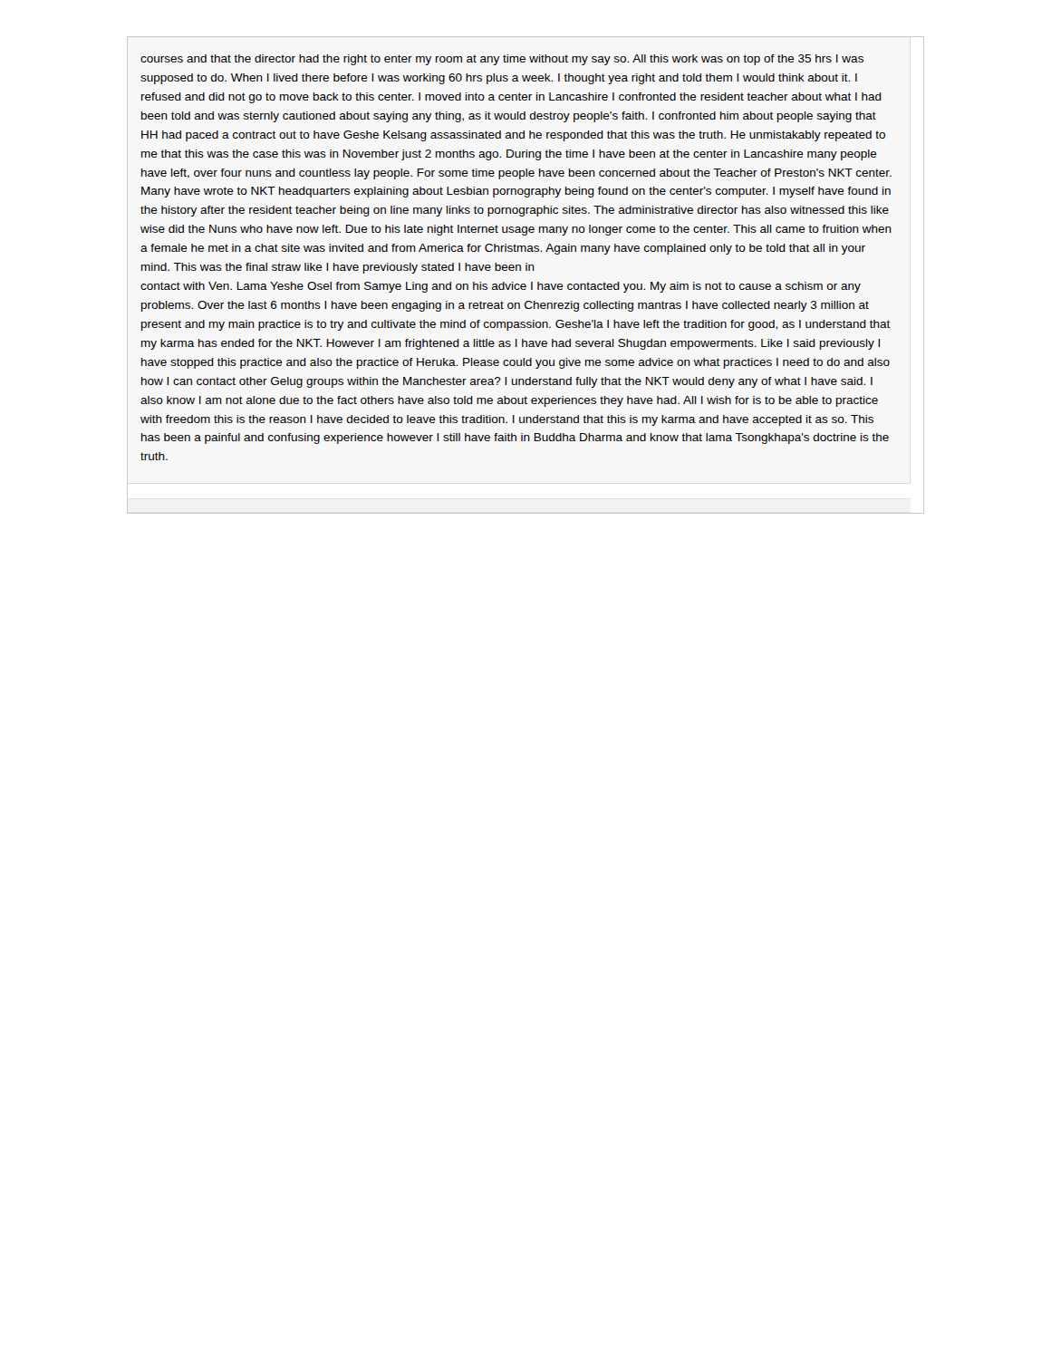courses and that the director had the right to enter my room at any time without my say so. All this work was on top of the 35 hrs I was supposed to do. When I lived there before I was working 60 hrs plus a week. I thought yea right and told them I would think about it. I refused and did not go to move back to this center. I moved into a center in Lancashire I confronted the resident teacher about what I had been told and was sternly cautioned about saying any thing, as it would destroy people's faith. I confronted him about people saying that HH had paced a contract out to have Geshe Kelsang assassinated and he responded that this was the truth. He unmistakably repeated to me that this was the case this was in November just 2 months ago. During the time I have been at the center in Lancashire many people have left, over four nuns and countless lay people. For some time people have been concerned about the Teacher of Preston's NKT center. Many have wrote to NKT headquarters explaining about Lesbian pornography being found on the center's computer. I myself have found in the history after the resident teacher being on line many links to pornographic sites. The administrative director has also witnessed this like wise did the Nuns who have now left. Due to his late night Internet usage many no longer come to the center. This all came to fruition when a female he met in a chat site was invited and from America for Christmas. Again many have complained only to be told that all in your mind. This was the final straw like I have previously stated I have been in
contact with Ven. Lama Yeshe Osel from Samye Ling and on his advice I have contacted you. My aim is not to cause a schism or any problems. Over the last 6 months I have been engaging in a retreat on Chenrezig collecting mantras I have collected nearly 3 million at present and my main practice is to try and cultivate the mind of compassion. Geshe'la I have left the tradition for good, as I understand that my karma has ended for the NKT. However I am frightened a little as I have had several Shugdan empowerments. Like I said previously I have stopped this practice and also the practice of Heruka. Please could you give me some advice on what practices I need to do and also how I can contact other Gelug groups within the Manchester area? I understand fully that the NKT would deny any of what I have said. I also know I am not alone due to the fact others have also told me about experiences they have had. All I wish for is to be able to practice with freedom this is the reason I have decided to leave this tradition. I understand that this is my karma and have accepted it as so. This has been a painful and confusing experience however I still have faith in Buddha Dharma and know that lama Tsongkhapa's doctrine is the truth.